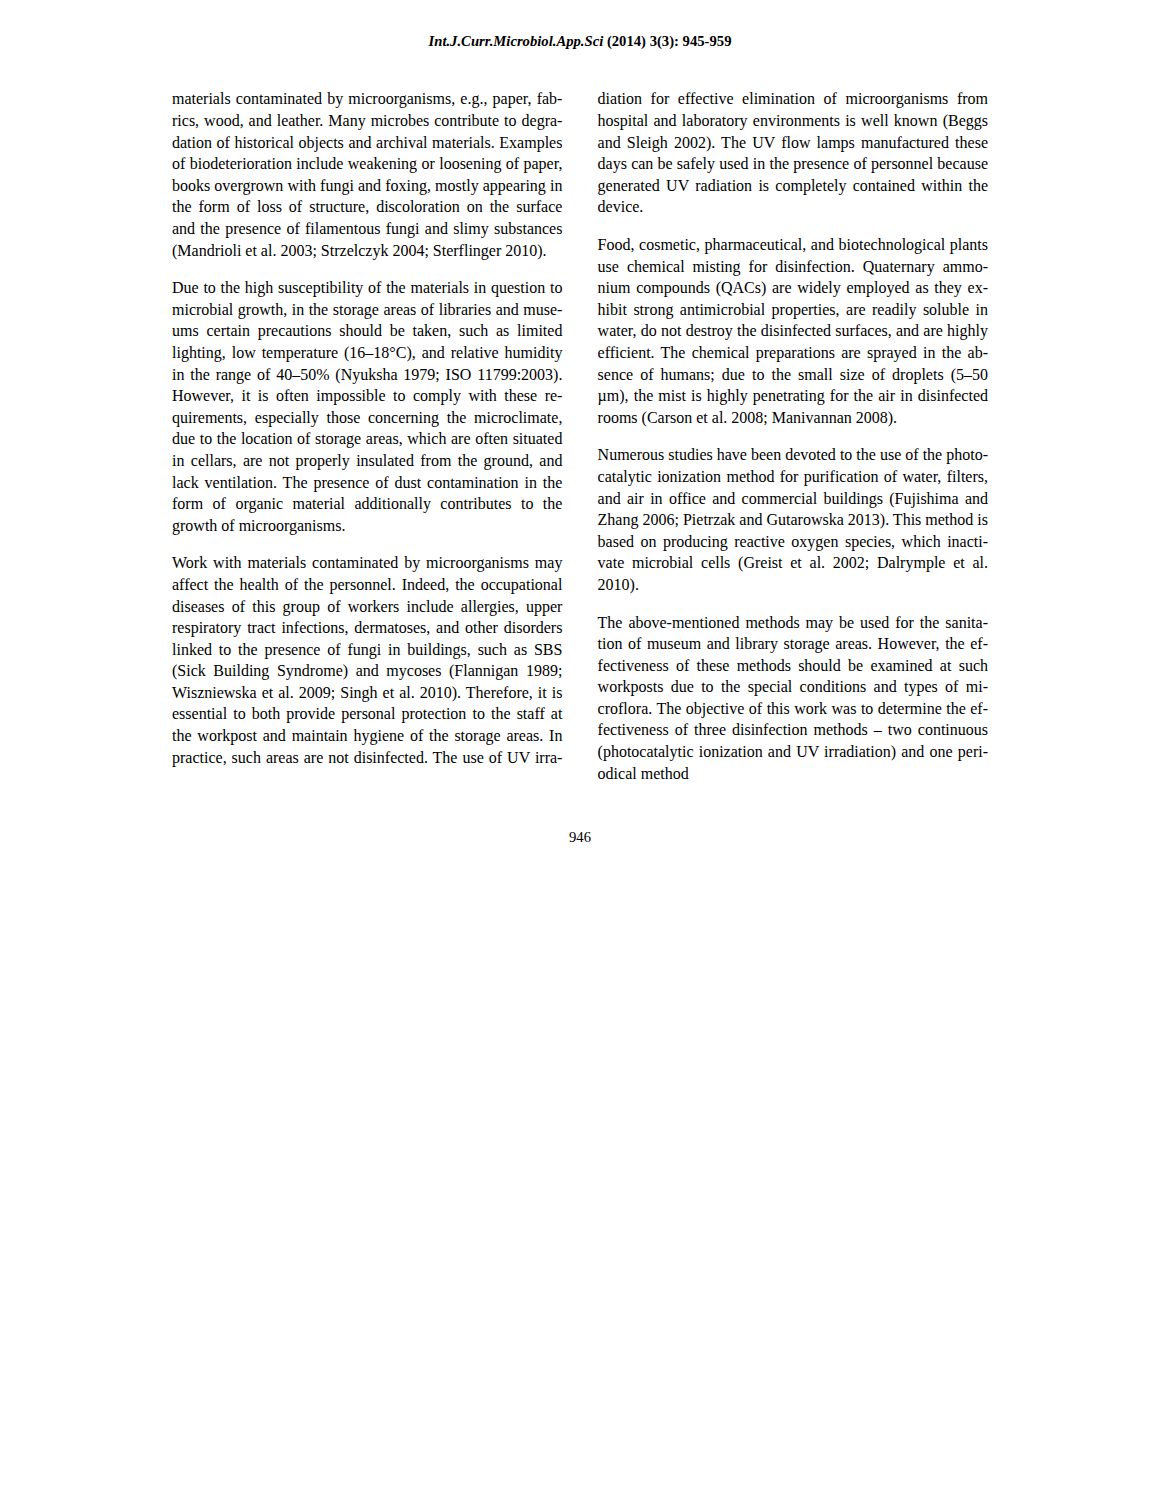Int.J.Curr.Microbiol.App.Sci (2014) 3(3): 945-959
materials contaminated by microorganisms, e.g., paper, fabrics, wood, and leather. Many microbes contribute to degradation of historical objects and archival materials. Examples of biodeterioration include weakening or loosening of paper, books overgrown with fungi and foxing, mostly appearing in the form of loss of structure, discoloration on the surface and the presence of filamentous fungi and slimy substances (Mandrioli et al. 2003; Strzelczyk 2004; Sterflinger 2010).
Due to the high susceptibility of the materials in question to microbial growth, in the storage areas of libraries and museums certain precautions should be taken, such as limited lighting, low temperature (16–18°C), and relative humidity in the range of 40–50% (Nyuksha 1979; ISO 11799:2003). However, it is often impossible to comply with these requirements, especially those concerning the microclimate, due to the location of storage areas, which are often situated in cellars, are not properly insulated from the ground, and lack ventilation. The presence of dust contamination in the form of organic material additionally contributes to the growth of microorganisms.
Work with materials contaminated by microorganisms may affect the health of the personnel. Indeed, the occupational diseases of this group of workers include allergies, upper respiratory tract infections, dermatoses, and other disorders linked to the presence of fungi in buildings, such as SBS (Sick Building Syndrome) and mycoses (Flannigan 1989; Wiszniewska et al. 2009; Singh et al. 2010). Therefore, it is essential to both provide personal protection to the staff at the workpost and maintain hygiene of the storage areas. In practice, such areas are not disinfected. The use of UV irradiation for effective elimination of microorganisms from hospital and laboratory environments is well known (Beggs and Sleigh 2002). The UV flow lamps manufactured these days can be safely used in the presence of personnel because generated UV radiation is completely contained within the device.
Food, cosmetic, pharmaceutical, and biotechnological plants use chemical misting for disinfection. Quaternary ammonium compounds (QACs) are widely employed as they exhibit strong antimicrobial properties, are readily soluble in water, do not destroy the disinfected surfaces, and are highly efficient. The chemical preparations are sprayed in the absence of humans; due to the small size of droplets (5–50 µm), the mist is highly penetrating for the air in disinfected rooms (Carson et al. 2008; Manivannan 2008).
Numerous studies have been devoted to the use of the photocatalytic ionization method for purification of water, filters, and air in office and commercial buildings (Fujishima and Zhang 2006; Pietrzak and Gutarowska 2013). This method is based on producing reactive oxygen species, which inactivate microbial cells (Greist et al. 2002; Dalrymple et al. 2010).
The above-mentioned methods may be used for the sanitation of museum and library storage areas. However, the effectiveness of these methods should be examined at such workposts due to the special conditions and types of microflora. The objective of this work was to determine the effectiveness of three disinfection methods – two continuous (photocatalytic ionization and UV irradiation) and one periodical method
946